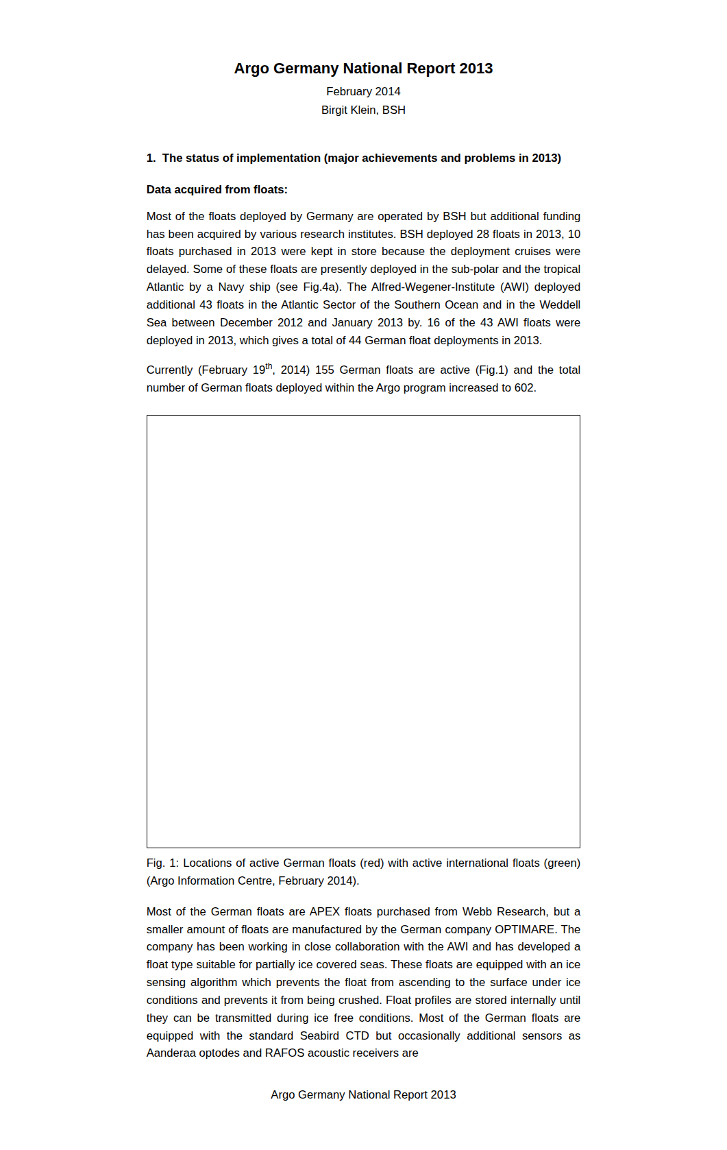Argo Germany National Report 2013
February 2014
Birgit Klein, BSH
1. The status of implementation (major achievements and problems in 2013)
Data acquired from floats:
Most of the floats deployed by Germany are operated by BSH but additional funding has been acquired by various research institutes. BSH deployed 28 floats in 2013, 10 floats purchased in 2013 were kept in store because the deployment cruises were delayed. Some of these floats are presently deployed in the sub-polar and the tropical Atlantic by a Navy ship (see Fig.4a). The Alfred-Wegener-Institute (AWI) deployed additional 43 floats in the Atlantic Sector of the Southern Ocean and in the Weddell Sea between December 2012 and January 2013 by. 16 of the 43 AWI floats were deployed in 2013, which gives a total of 44 German float deployments in 2013.
Currently (February 19th, 2014) 155 German floats are active (Fig.1) and the total number of German floats deployed within the Argo program increased to 602.
Fig. 1: Locations of active German floats (red) with active international floats (green) (Argo Information Centre, February 2014).
Most of the German floats are APEX floats purchased from Webb Research, but a smaller amount of floats are manufactured by the German company OPTIMARE. The company has been working in close collaboration with the AWI and has developed a float type suitable for partially ice covered seas. These floats are equipped with an ice sensing algorithm which prevents the float from ascending to the surface under ice conditions and prevents it from being crushed. Float profiles are stored internally until they can be transmitted during ice free conditions. Most of the German floats are equipped with the standard Seabird CTD but occasionally additional sensors as Aanderaa optodes and RAFOS acoustic receivers are
Argo Germany National Report 2013